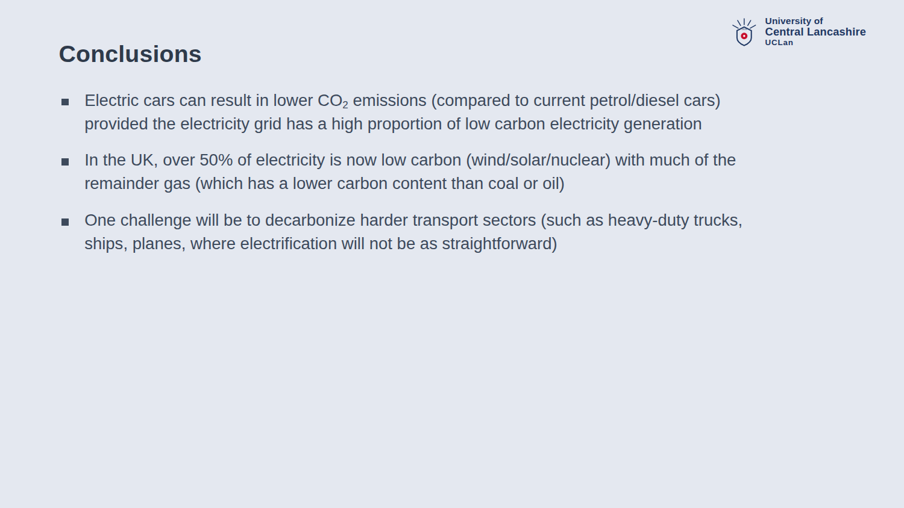1828
University of Central Lancashire UCLan
Conclusions
Electric cars can result in lower CO2 emissions (compared to current petrol/diesel cars) provided the electricity grid has a high proportion of low carbon electricity generation
In the UK, over 50% of electricity is now low carbon (wind/solar/nuclear) with much of the remainder gas (which has a lower carbon content than coal or oil)
One challenge will be to decarbonize harder transport sectors (such as heavy-duty trucks, ships, planes, where electrification will not be as straightforward)